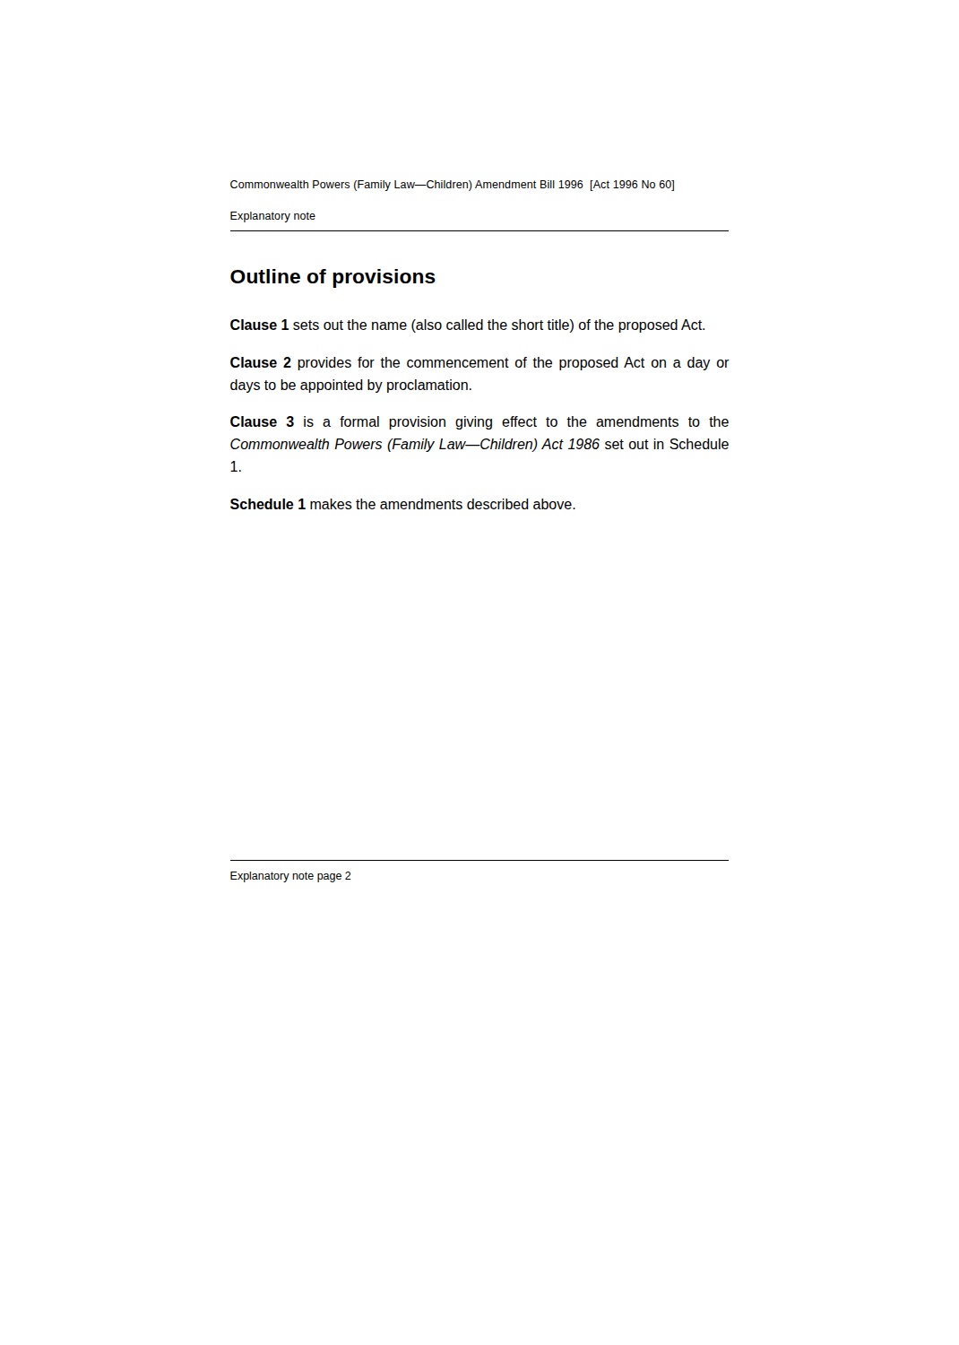Commonwealth Powers (Family Law—Children) Amendment Bill 1996 [Act 1996 No 60]
Explanatory note
Outline of provisions
Clause 1 sets out the name (also called the short title) of the proposed Act.
Clause 2 provides for the commencement of the proposed Act on a day or days to be appointed by proclamation.
Clause 3 is a formal provision giving effect to the amendments to the Commonwealth Powers (Family Law—Children) Act 1986 set out in Schedule 1.
Schedule 1 makes the amendments described above.
Explanatory note page 2